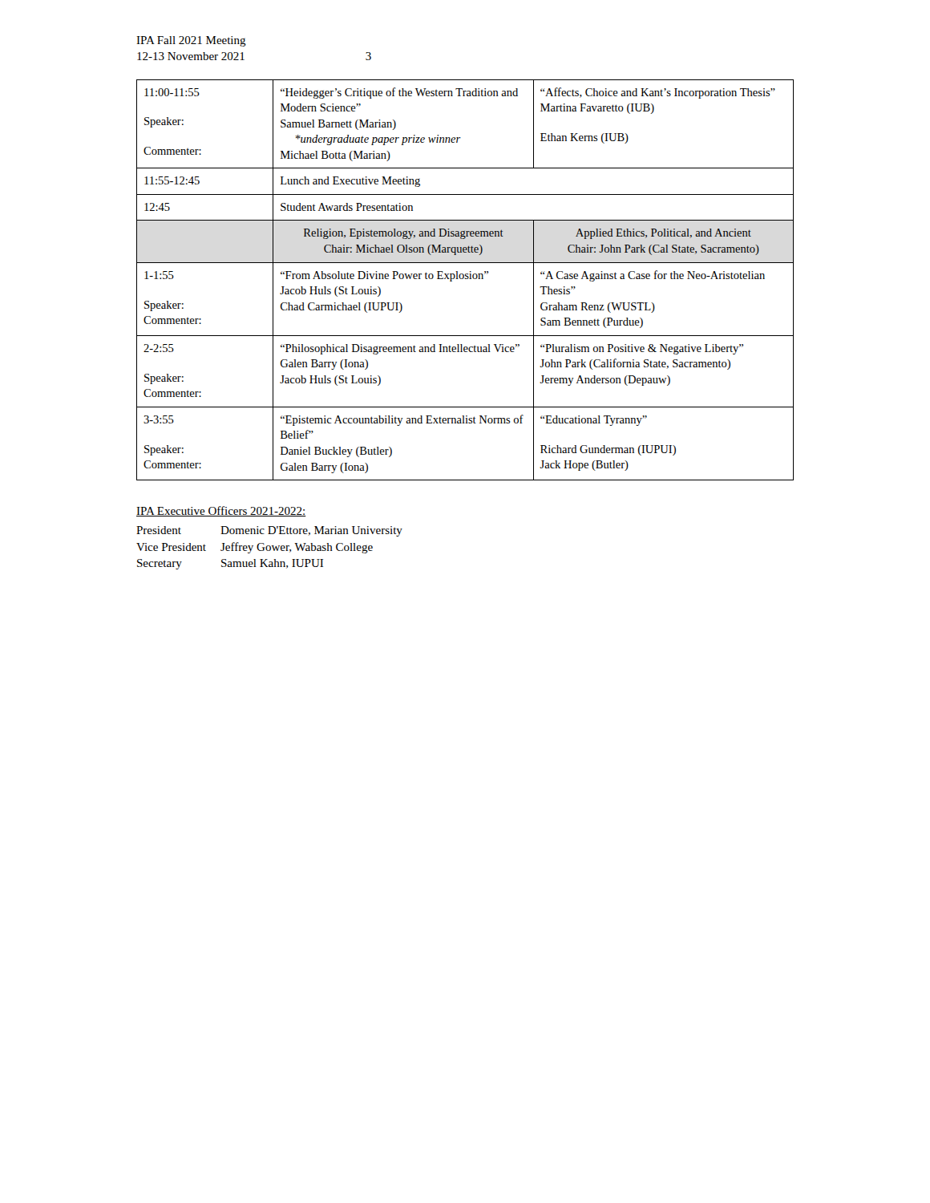IPA Fall 2021 Meeting 12-13 November 2021 3
| 11:00-11:55 Speaker: Commenter: | “Heidegger’s Critique of the Western Tradition and Modern Science” Samuel Barnett (Marian) *undergraduate paper prize winner Michael Botta (Marian) | “Affects, Choice and Kant’s Incorporation Thesis” Martina Favaretto (IUB) Ethan Kerns (IUB) |
| 11:55-12:45 | Lunch and Executive Meeting |
| 12:45 | Student Awards Presentation |
| | Religion, Epistemology, and Disagreement Chair: Michael Olson (Marquette) | Applied Ethics, Political, and Ancient Chair: John Park (Cal State, Sacramento) |
| 1-1:55 Speaker: Commenter: | “From Absolute Divine Power to Explosion” Jacob Huls (St Louis) Chad Carmichael (IUPUI) | “A Case Against a Case for the Neo-Aristotelian Thesis” Graham Renz (WUSTL) Sam Bennett (Purdue) |
| 2-2:55 Speaker: Commenter: | “Philosophical Disagreement and Intellectual Vice” Galen Barry (Iona) Jacob Huls (St Louis) | “Pluralism on Positive & Negative Liberty” John Park (California State, Sacramento) Jeremy Anderson (Depauw) |
| 3-3:55 Speaker: Commenter: | “Epistemic Accountability and Externalist Norms of Belief” Daniel Buckley (Butler) Galen Barry (Iona) | “Educational Tyranny” Richard Gunderman (IUPUI) Jack Hope (Butler) |
IPA Executive Officers 2021-2022:
| President | Domenic D'Ettore, Marian University |
| Vice President | Jeffrey Gower, Wabash College |
| Secretary | Samuel Kahn, IUPUI |